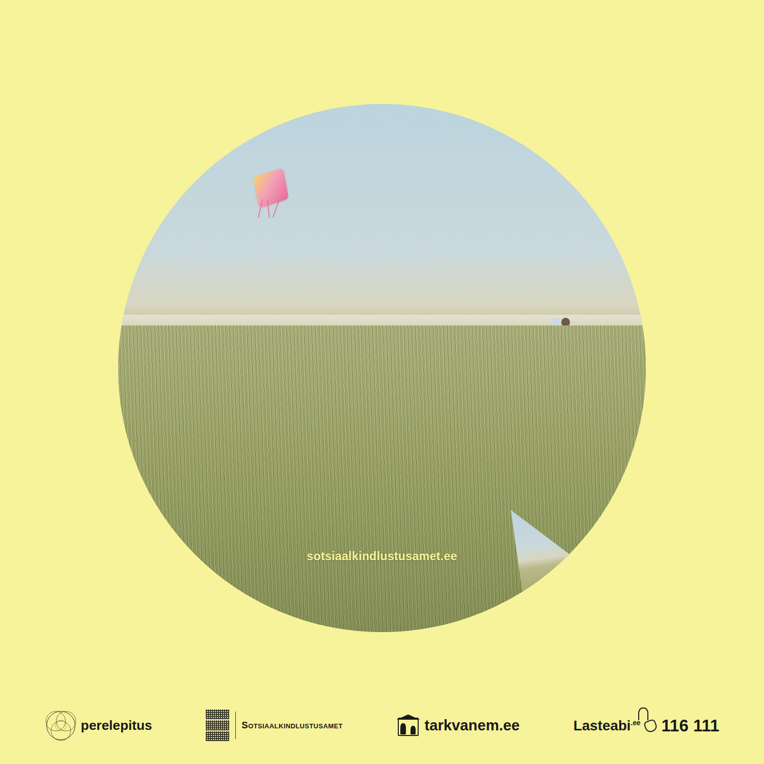sotsiaalkindlustusamet.ee
perelepitus
Sotsiaalkindlustusamet
tarkvanem.ee
Lasteabi.ee
116 111